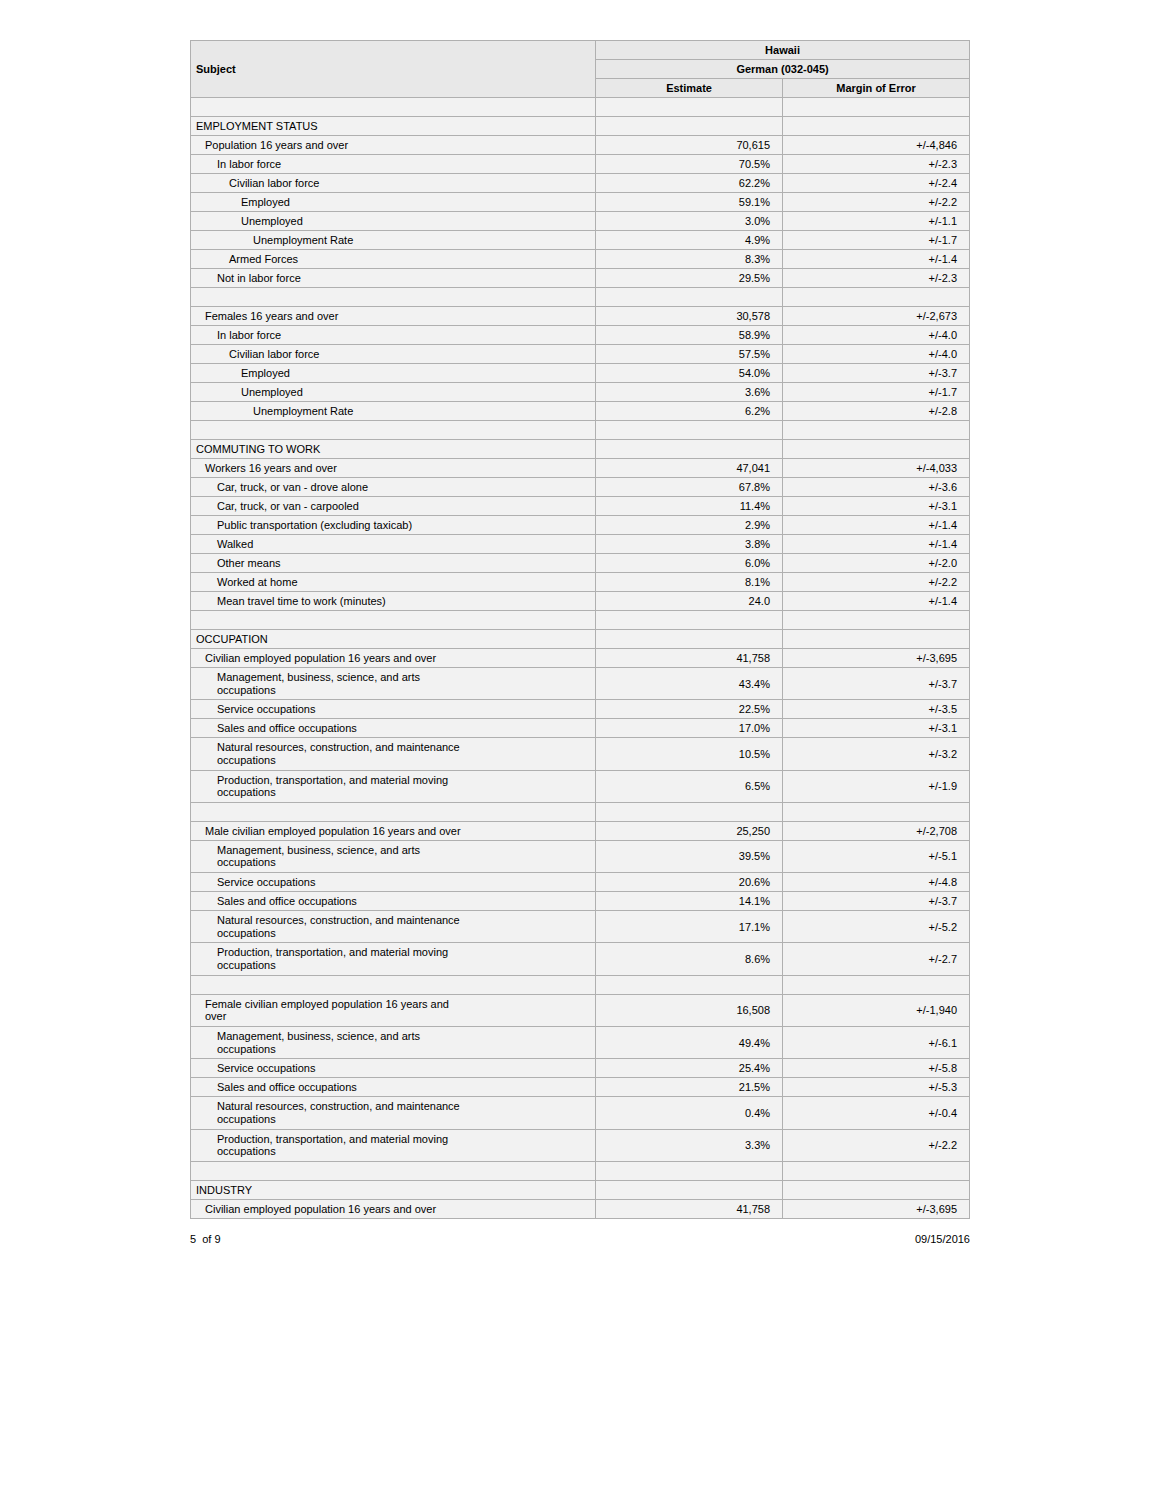| Subject | Hawaii |
| --- | --- |
| German (032-045) |
| Estimate | Margin of Error |
| EMPLOYMENT STATUS | | |
| Population 16 years and over | 70,615 | +/-4,846 |
| In labor force | 70.5% | +/-2.3 |
| Civilian labor force | 62.2% | +/-2.4 |
| Employed | 59.1% | +/-2.2 |
| Unemployed | 3.0% | +/-1.1 |
| Unemployment Rate | 4.9% | +/-1.7 |
| Armed Forces | 8.3% | +/-1.4 |
| Not in labor force | 29.5% | +/-2.3 |
| Females 16 years and over | 30,578 | +/-2,673 |
| In labor force | 58.9% | +/-4.0 |
| Civilian labor force | 57.5% | +/-4.0 |
| Employed | 54.0% | +/-3.7 |
| Unemployed | 3.6% | +/-1.7 |
| Unemployment Rate | 6.2% | +/-2.8 |
| COMMUTING TO WORK | | |
| Workers 16 years and over | 47,041 | +/-4,033 |
| Car, truck, or van - drove alone | 67.8% | +/-3.6 |
| Car, truck, or van - carpooled | 11.4% | +/-3.1 |
| Public transportation (excluding taxicab) | 2.9% | +/-1.4 |
| Walked | 3.8% | +/-1.4 |
| Other means | 6.0% | +/-2.0 |
| Worked at home | 8.1% | +/-2.2 |
| Mean travel time to work (minutes) | 24.0 | +/-1.4 |
| OCCUPATION | | |
| Civilian employed population 16 years and over | 41,758 | +/-3,695 |
| Management, business, science, and arts occupations | 43.4% | +/-3.7 |
| Service occupations | 22.5% | +/-3.5 |
| Sales and office occupations | 17.0% | +/-3.1 |
| Natural resources, construction, and maintenance occupations | 10.5% | +/-3.2 |
| Production, transportation, and material moving occupations | 6.5% | +/-1.9 |
| Male civilian employed population 16 years and over | 25,250 | +/-2,708 |
| Management, business, science, and arts occupations | 39.5% | +/-5.1 |
| Service occupations | 20.6% | +/-4.8 |
| Sales and office occupations | 14.1% | +/-3.7 |
| Natural resources, construction, and maintenance occupations | 17.1% | +/-5.2 |
| Production, transportation, and material moving occupations | 8.6% | +/-2.7 |
| Female civilian employed population 16 years and over | 16,508 | +/-1,940 |
| Management, business, science, and arts occupations | 49.4% | +/-6.1 |
| Service occupations | 25.4% | +/-5.8 |
| Sales and office occupations | 21.5% | +/-5.3 |
| Natural resources, construction, and maintenance occupations | 0.4% | +/-0.4 |
| Production, transportation, and material moving occupations | 3.3% | +/-2.2 |
| INDUSTRY | | |
| Civilian employed population 16 years and over | 41,758 | +/-3,695 |
5 of 9
09/15/2016